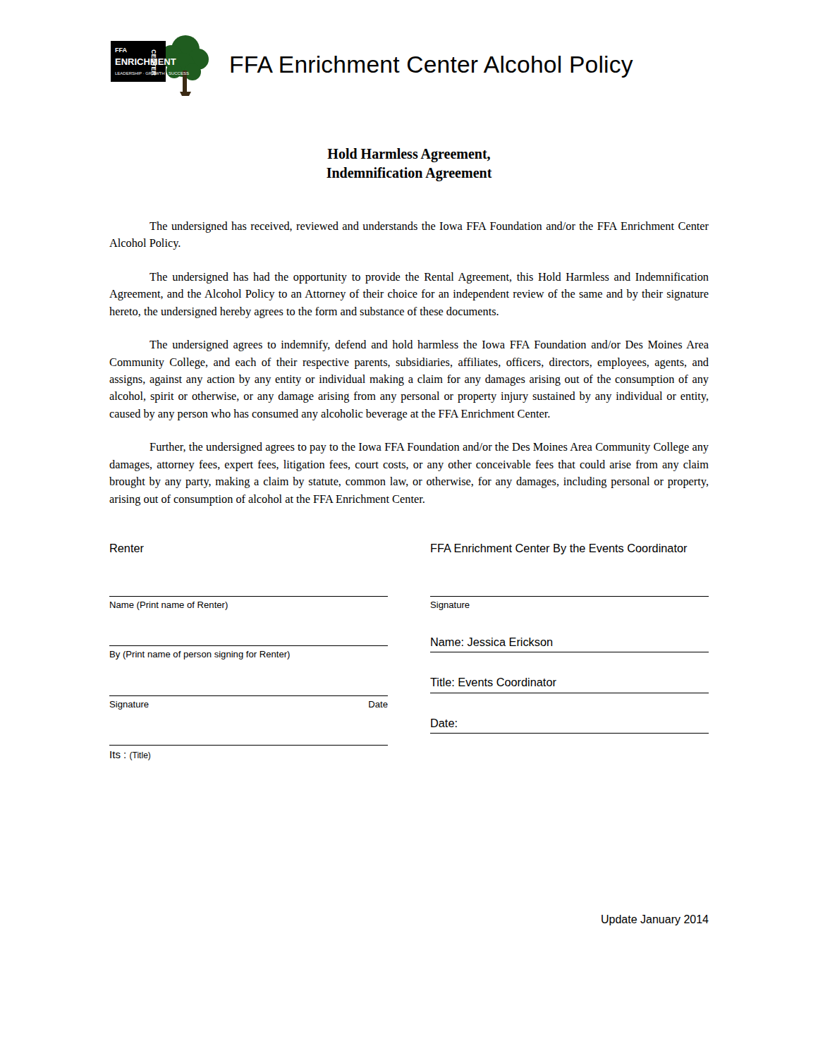FFA ENRICHMENT LEADERSHIP · GROWTH · SUCCESS CENTER
FFA Enrichment Center Alcohol Policy
Hold Harmless Agreement,
Indemnification Agreement
The undersigned has received, reviewed and understands the Iowa FFA Foundation and/or the FFA Enrichment Center Alcohol Policy.
The undersigned has had the opportunity to provide the Rental Agreement, this Hold Harmless and Indemnification Agreement, and the Alcohol Policy to an Attorney of their choice for an independent review of the same and by their signature hereto, the undersigned hereby agrees to the form and substance of these documents.
The undersigned agrees to indemnify, defend and hold harmless the Iowa FFA Foundation and/or Des Moines Area Community College, and each of their respective parents, subsidiaries, affiliates, officers, directors, employees, agents, and assigns, against any action by any entity or individual making a claim for any damages arising out of the consumption of any alcohol, spirit or otherwise, or any damage arising from any personal or property injury sustained by any individual or entity, caused by any person who has consumed any alcoholic beverage at the FFA Enrichment Center.
Further, the undersigned agrees to pay to the Iowa FFA Foundation and/or the Des Moines Area Community College any damages, attorney fees, expert fees, litigation fees, court costs, or any other conceivable fees that could arise from any claim brought by any party, making a claim by statute, common law, or otherwise, for any damages, including personal or property, arising out of consumption of alcohol at the FFA Enrichment Center.
Renter
Name (Print name of Renter)
By (Print name of person signing for Renter)
Signature Date
Its : (Title)
FFA Enrichment Center By the Events Coordinator
Signature
Name: Jessica Erickson
Title: Events Coordinator
Date:
Update January 2014